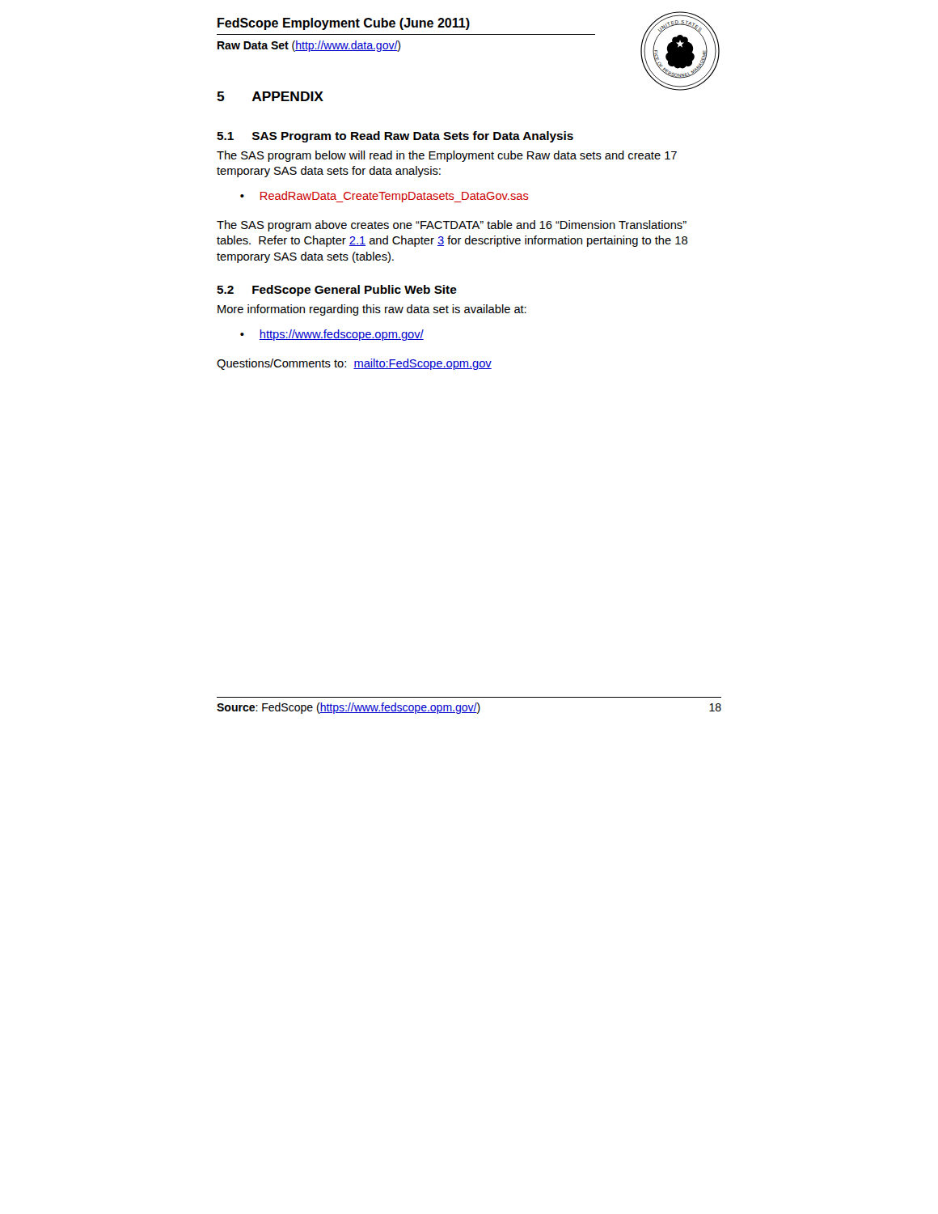FedScope Employment Cube (June 2011)
Raw Data Set (http://www.data.gov/)
UNITED STATES OFFICE OF PERSONNEL MANAGEMENT
5 APPENDIX
5.1 SAS Program to Read Raw Data Sets for Data Analysis
The SAS program below will read in the Employment cube Raw data sets and create 17 temporary SAS data sets for data analysis:
ReadRawData_CreateTempDatasets_DataGov.sas
The SAS program above creates one “FACTDATA” table and 16 “Dimension Translations” tables. Refer to Chapter 2.1 and Chapter 3 for descriptive information pertaining to the 18 temporary SAS data sets (tables).
5.2 FedScope General Public Web Site
More information regarding this raw data set is available at:
https://www.fedscope.opm.gov/
Questions/Comments to: mailto:FedScope.opm.gov
Source: FedScope (https://www.fedscope.opm.gov/)
18